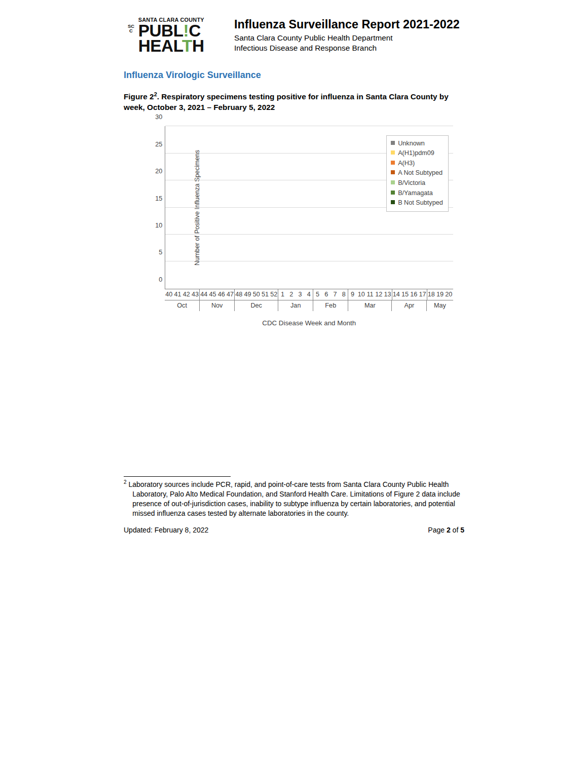SANTA CLARA COUNTY
SC C
PUBL!C
HEALTH
Influenza Surveillance Report 2021-2022
Santa Clara County Public Health Department
Infectious Disease and Response Branch
Influenza Virologic Surveillance
Figure 22. Respiratory specimens testing positive for influenza in Santa Clara County by week, October 3, 2021 – February 5, 2022
Number of Positive Influenza Specimens
30
25
20
15
10
5
0
Unknown
A(H1)pdm09
A(H3)
A Not Subtyped
B/Victoria
B/Yamagata
B Not Subtyped
40
41
42
43
44
45
46
47
48
49
50
51
52
1
2
3
4
5
6
7
8
9
10
11
12
13
14
15
16
17
18
19
20
Oct
Nov
Dec
Jan
Feb
Mar
Apr
May
CDC Disease Week and Month
2 Laboratory sources include PCR, rapid, and point-of-care tests from Santa Clara County Public Health Laboratory, Palo Alto Medical Foundation, and Stanford Health Care. Limitations of Figure 2 data include presence of out-of-jurisdiction cases, inability to subtype influenza by certain laboratories, and potential missed influenza cases tested by alternate laboratories in the county.
Updated: February 8, 2022
Page 2 of 5